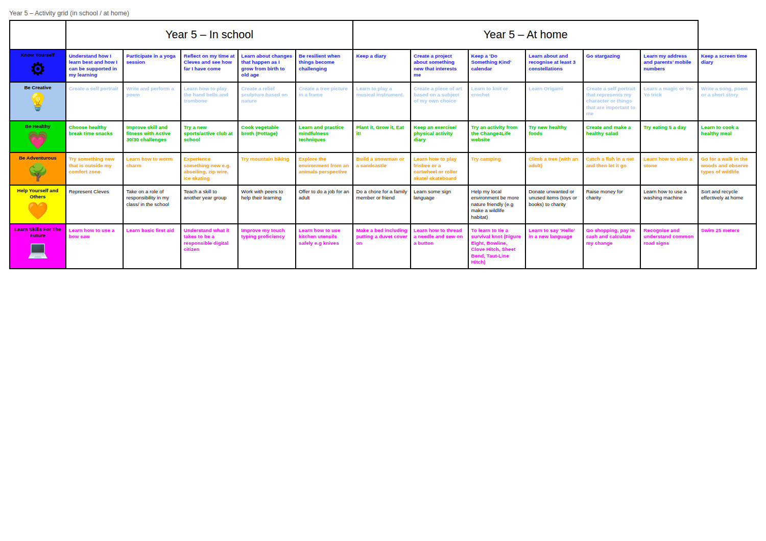Year 5 – Activity grid (in school / at home)
| | Year 5 – In school | Year 5 – At home |
| --- | --- | --- |
| Know Yourself ⚙ | Understand how I learn best and how I can be supported in my learning | Participate in a yoga session | Reflect on my time at Cleves and see how far I have come | Learn about changes that happen as I grow from birth to old age | Be resilient when things become challenging | Keep a diary | Create a project about something new that interests me | Keep a ‘Do Something Kind’ calendar | Learn about and recognise at least 3 constellations | Go stargazing | Learn my address and parents’ mobile numbers | Keep a screen time diary |
| Be Creative 💡 | Create a self portrait | Write and perform a poem | Learn how to play the hand bells and trombone | Create a relief sculpture based on nature | Create a tree picture in a frame | Learn to play a musical instrument. | Create a piece of art based on a subject of my own choice | Learn to knit or crochet | Learn Origami | Create a self portrait that represents my character or things that are important to me | Learn a magic or Yo-Yo trick | Write a song, poem or a short story |
| Be Healthy 💗 | Choose healthy break time snacks | Improve skill and fitness with Active 30/30 challenges | Try a new sports/active club at school | Cook vegetable broth (Pottage) | Learn and practice mindfulness techniques | Plant it, Grow it, Eat it! | Keep an exercise/ physical activity diary | Try an activity from the Change4Life website | Try new healthy foods | Create and make a healthy salad | Try eating 5 a day | Learn to cook a healthy meal |
| Be Adventurous 🌳 | Try something new that is outside my comfort zone | Learn how to worm charm | Experience something new e.g. abseiling, zip wire, ice skating | Try mountain biking | Explore the environment from an animals perspective | Build a snowman or a sandcastle | Learn how to play frisbee or a cartwheel or roller skate/ skateboard | Try camping | Climb a tree (with an adult) | Catch a fish in a net and then let it go | Learn how to skim a stone | Go for a walk in the woods and observe types of wildlife |
| Help Yourself and Others 🧡 | Represent Cleves | Take on a role of responsibility in my class/ in the school | Teach a skill to another year group | Work with peers to help their learning | Offer to do a job for an adult | Do a chore for a family member or friend | Learn some sign language | Help my local environment be more nature friendly (e.g make a wildlife habitat) | Donate unwanted or unused items (toys or books) to charity | Raise money for charity | Learn how to use a washing machine | Sort and recycle effectively at home |
| Learn Skills For The Future 💻 | Learn how to use a bow saw | Learn basic first aid | Understand what it takes to be a responsible digital citizen | Improve my touch typing proficiency | Learn how to use kitchen utensils safely e.g knives | Make a bed including putting a duvet cover on | Learn how to thread a needle and sew on a button | To learn to tie a survival knot (Figure Eight, Bowline, Clove Hitch, Sheet Bend, Taut-Line Hitch) | Learn to say ‘Hello’ in a new language | Go shopping, pay in cash and calculate my change | Recognise and understand common road signs | Swim 25 meters |